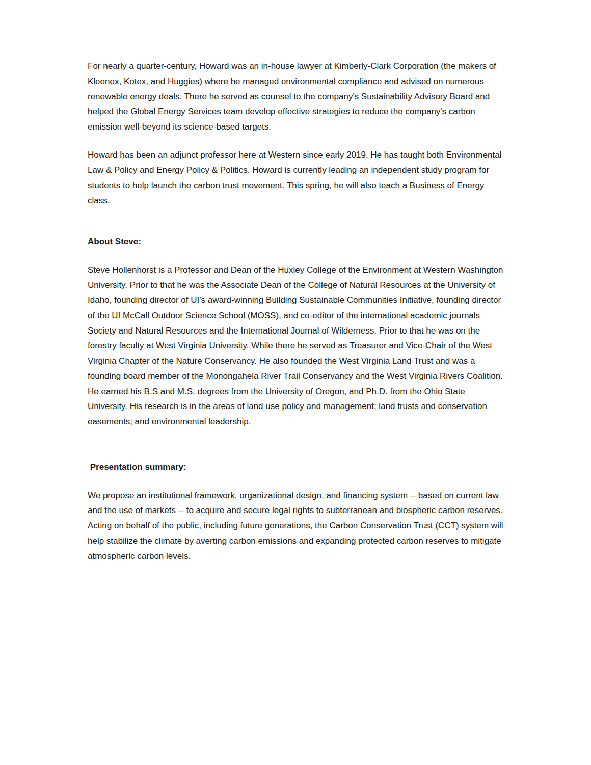For nearly a quarter-century, Howard was an in-house lawyer at Kimberly-Clark Corporation (the makers of Kleenex, Kotex, and Huggies) where he managed environmental compliance and advised on numerous renewable energy deals. There he served as counsel to the company's Sustainability Advisory Board and helped the Global Energy Services team develop effective strategies to reduce the company's carbon emission well-beyond its science-based targets.
Howard has been an adjunct professor here at Western since early 2019. He has taught both Environmental Law & Policy and Energy Policy & Politics. Howard is currently leading an independent study program for students to help launch the carbon trust movement. This spring, he will also teach a Business of Energy class.
About Steve:
Steve Hollenhorst is a Professor and Dean of the Huxley College of the Environment at Western Washington University. Prior to that he was the Associate Dean of the College of Natural Resources at the University of Idaho, founding director of UI's award-winning Building Sustainable Communities Initiative, founding director of the UI McCall Outdoor Science School (MOSS), and co-editor of the international academic journals Society and Natural Resources and the International Journal of Wilderness. Prior to that he was on the forestry faculty at West Virginia University. While there he served as Treasurer and Vice-Chair of the West Virginia Chapter of the Nature Conservancy. He also founded the West Virginia Land Trust and was a founding board member of the Monongahela River Trail Conservancy and the West Virginia Rivers Coalition. He earned his B.S and M.S. degrees from the University of Oregon, and Ph.D. from the Ohio State University. His research is in the areas of land use policy and management; land trusts and conservation easements; and environmental leadership.
Presentation summary:
We propose an institutional framework, organizational design, and financing system -- based on current law and the use of markets -- to acquire and secure legal rights to subterranean and biospheric carbon reserves. Acting on behalf of the public, including future generations, the Carbon Conservation Trust (CCT) system will help stabilize the climate by averting carbon emissions and expanding protected carbon reserves to mitigate atmospheric carbon levels.